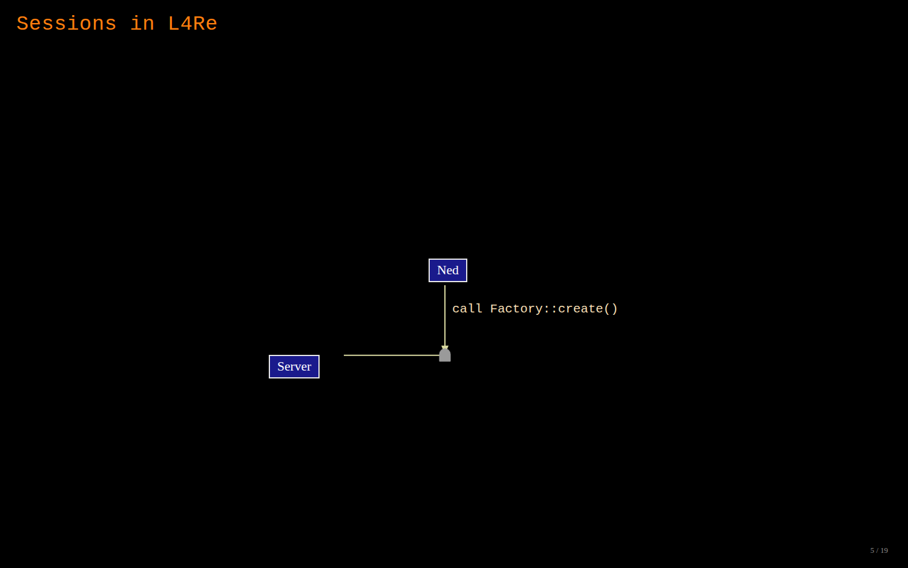Sessions in L4Re
Ned
Server
call Factory::create()
5 / 19